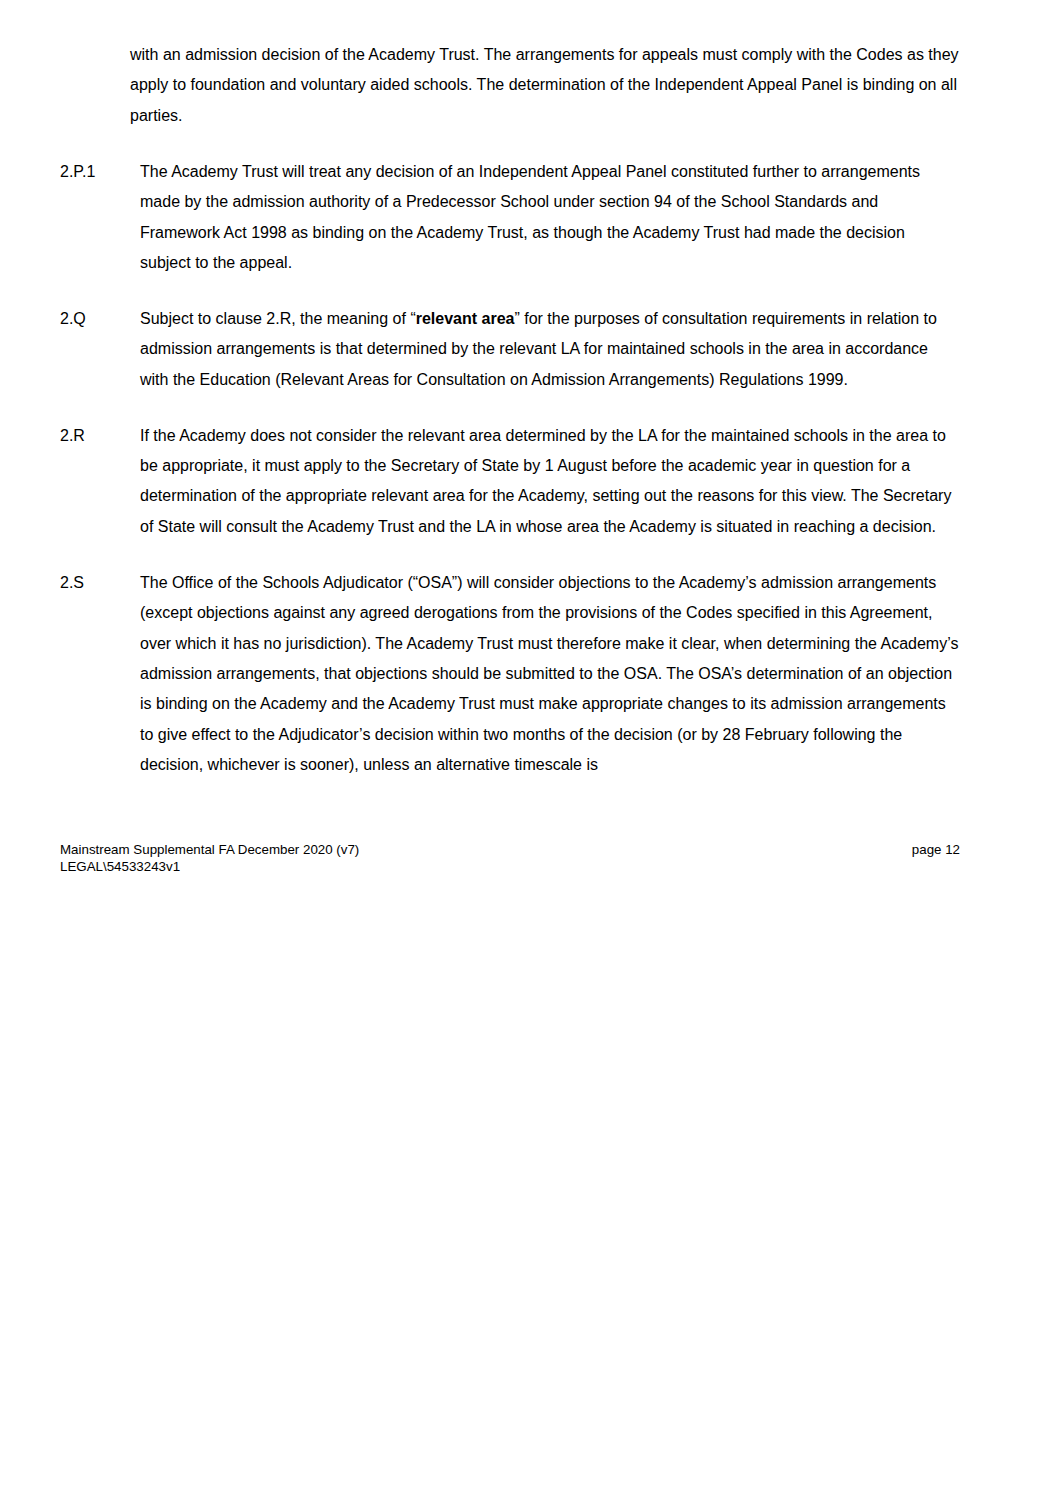with an admission decision of the Academy Trust. The arrangements for appeals must comply with the Codes as they apply to foundation and voluntary aided schools. The determination of the Independent Appeal Panel is binding on all parties.
2.P.1
The Academy Trust will treat any decision of an Independent Appeal Panel constituted further to arrangements made by the admission authority of a Predecessor School under section 94 of the School Standards and Framework Act 1998 as binding on the Academy Trust, as though the Academy Trust had made the decision subject to the appeal.
2.Q
Subject to clause 2.R, the meaning of “relevant area” for the purposes of consultation requirements in relation to admission arrangements is that determined by the relevant LA for maintained schools in the area in accordance with the Education (Relevant Areas for Consultation on Admission Arrangements) Regulations 1999.
2.R
If the Academy does not consider the relevant area determined by the LA for the maintained schools in the area to be appropriate, it must apply to the Secretary of State by 1 August before the academic year in question for a determination of the appropriate relevant area for the Academy, setting out the reasons for this view. The Secretary of State will consult the Academy Trust and the LA in whose area the Academy is situated in reaching a decision.
2.S
The Office of the Schools Adjudicator (“OSA”) will consider objections to the Academy’s admission arrangements (except objections against any agreed derogations from the provisions of the Codes specified in this Agreement, over which it has no jurisdiction). The Academy Trust must therefore make it clear, when determining the Academy’s admission arrangements, that objections should be submitted to the OSA. The OSA’s determination of an objection is binding on the Academy and the Academy Trust must make appropriate changes to its admission arrangements to give effect to the Adjudicator’s decision within two months of the decision (or by 28 February following the decision, whichever is sooner), unless an alternative timescale is
Mainstream Supplemental FA December 2020 (v7)
LEGAL\54533243v1
page 12